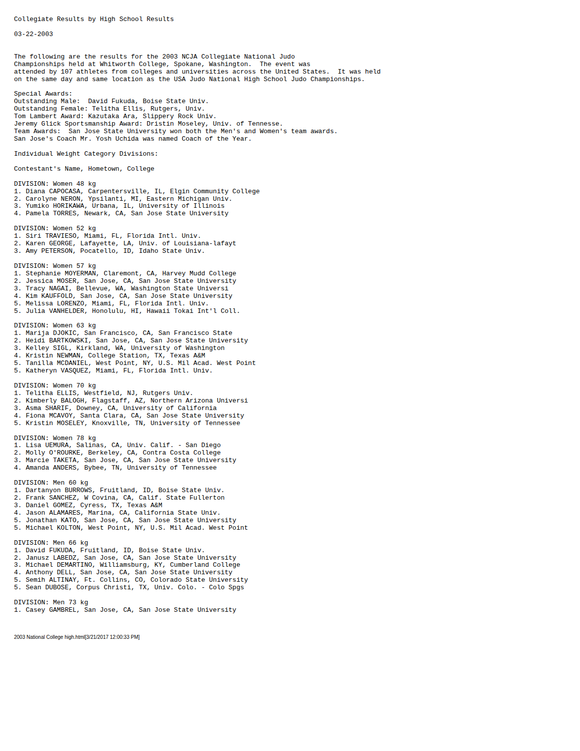Collegiate Results by High School Results

03-22-2003


The following are the results for the 2003 NCJA Collegiate National Judo
Championships held at Whitworth College, Spokane, Washington.  The event was
attended by 107 athletes from colleges and universities across the United States.  It was held
on the same day and same location as the USA Judo National High School Judo Championships.

Special Awards:
Outstanding Male:  David Fukuda, Boise State Univ.
Outstanding Female: Telitha Ellis, Rutgers, Univ.
Tom Lambert Award: Kazutaka Ara, Slippery Rock Univ.
Jeremy Glick Sportsmanship Award: Dristin Moseley, Univ. of Tennesse.
Team Awards:  San Jose State University won both the Men's and Women's team awards.
San Jose's Coach Mr. Yosh Uchida was named Coach of the Year.

Individual Weight Category Divisions:

Contestant's Name, Hometown, College

DIVISION: Women 48 kg
1. Diana CAPOCASA, Carpentersville, IL, Elgin Community College
2. Carolyne NERON, Ypsilanti, MI, Eastern Michigan Univ.
3. Yumiko HORIKAWA, Urbana, IL, University of Illinois
4. Pamela TORRES, Newark, CA, San Jose State University

DIVISION: Women 52 kg
1. Siri TRAVIESO, Miami, FL, Florida Intl. Univ.
2. Karen GEORGE, Lafayette, LA, Univ. of Louisiana-lafayt
3. Amy PETERSON, Pocatello, ID, Idaho State Univ.

DIVISION: Women 57 kg
1. Stephanie MOYERMAN, Claremont, CA, Harvey Mudd College
2. Jessica MOSER, San Jose, CA, San Jose State University
3. Tracy NAGAI, Bellevue, WA, Washington State Universi
4. Kim KAUFFOLD, San Jose, CA, San Jose State University
5. Melissa LORENZO, Miami, FL, Florida Intl. Univ.
5. Julia VANHELDER, Honolulu, HI, Hawaii Tokai Int'l Coll.

DIVISION: Women 63 kg
1. Marija DJOKIC, San Francisco, CA, San Francisco State
2. Heidi BARTKOWSKI, San Jose, CA, San Jose State University
3. Kelley SIGL, Kirkland, WA, University of Washington
4. Kristin NEWMAN, College Station, TX, Texas A&M
5. Tanilla MCDANIEL, West Point, NY, U.S. Mil Acad. West Point
5. Katheryn VASQUEZ, Miami, FL, Florida Intl. Univ.

DIVISION: Women 70 kg
1. Telitha ELLIS, Westfield, NJ, Rutgers Univ.
2. Kimberly BALOGH, Flagstaff, AZ, Northern Arizona Universi
3. Asma SHARIF, Downey, CA, University of California
4. Fiona MCAVOY, Santa Clara, CA, San Jose State University
5. Kristin MOSELEY, Knoxville, TN, University of Tennessee

DIVISION: Women 78 kg
1. Lisa UEMURA, Salinas, CA, Univ. Calif. - San Diego
2. Molly O'ROURKE, Berkeley, CA, Contra Costa College
3. Marcie TAKETA, San Jose, CA, San Jose State University
4. Amanda ANDERS, Bybee, TN, University of Tennessee

DIVISION: Men 60 kg
1. Dartanyon BURROWS, Fruitland, ID, Boise State Univ.
2. Frank SANCHEZ, W Covina, CA, Calif. State Fullerton
3. Daniel GOMEZ, Cyress, TX, Texas A&M
4. Jason ALAMARES, Marina, CA, California State Univ.
5. Jonathan KATO, San Jose, CA, San Jose State University
5. Michael KOLTON, West Point, NY, U.S. Mil Acad. West Point

DIVISION: Men 66 kg
1. David FUKUDA, Fruitland, ID, Boise State Univ.
2. Janusz LABEDZ, San Jose, CA, San Jose State University
3. Michael DEMARTINO, Williamsburg, KY, Cumberland College
4. Anthony DELL, San Jose, CA, San Jose State University
5. Semih ALTINAY, Ft. Collins, CO, Colorado State University
5. Sean DUBOSE, Corpus Christi, TX, Univ. Colo. - Colo Spgs

DIVISION: Men 73 kg
1. Casey GAMBREL, San Jose, CA, San Jose State University
2003 National College high.html[3/21/2017 12:00:33 PM]